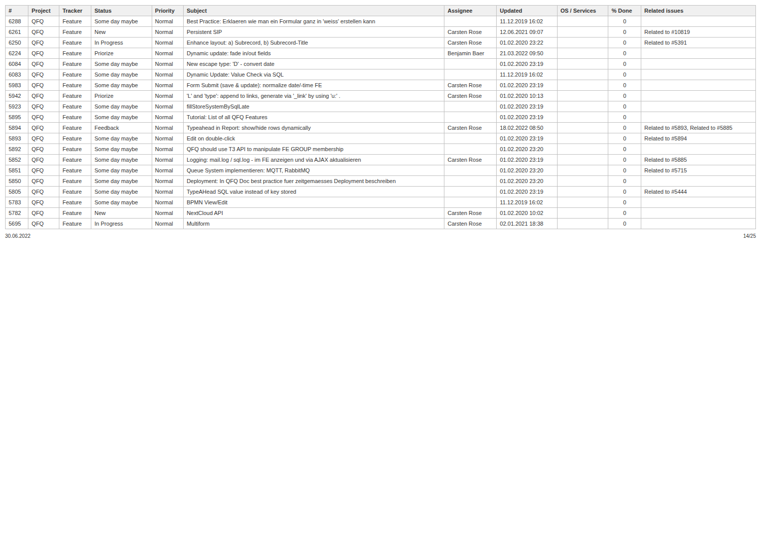| # | Project | Tracker | Status | Priority | Subject | Assignee | Updated | OS / Services | % Done | Related issues |
| --- | --- | --- | --- | --- | --- | --- | --- | --- | --- | --- |
| 6288 | QFQ | Feature | Some day maybe | Normal | Best Practice: Erklaeren wie man ein Formular ganz in 'weiss' erstellen kann | | 11.12.2019 16:02 | | 0 | |
| 6261 | QFQ | Feature | New | Normal | Persistent SIP | Carsten Rose | 12.06.2021 09:07 | | 0 | Related to #10819 |
| 6250 | QFQ | Feature | In Progress | Normal | Enhance layout: a) Subrecord, b) Subrecord-Title | Carsten Rose | 01.02.2020 23:22 | | 0 | Related to #5391 |
| 6224 | QFQ | Feature | Priorize | Normal | Dynamic update: fade in/out fields | Benjamin Baer | 21.03.2022 09:50 | | 0 | |
| 6084 | QFQ | Feature | Some day maybe | Normal | New escape type: 'D' - convert date | | 01.02.2020 23:19 | | 0 | |
| 6083 | QFQ | Feature | Some day maybe | Normal | Dynamic Update: Value Check via SQL | | 11.12.2019 16:02 | | 0 | |
| 5983 | QFQ | Feature | Some day maybe | Normal | Form Submit (save & update): normalize date/-time FE | Carsten Rose | 01.02.2020 23:19 | | 0 | |
| 5942 | QFQ | Feature | Priorize | Normal | 'L' and 'type': append to links, generate via '_link' by using 'u:' . | Carsten Rose | 01.02.2020 10:13 | | 0 | |
| 5923 | QFQ | Feature | Some day maybe | Normal | fillStoreSystemBySqlLate | | 01.02.2020 23:19 | | 0 | |
| 5895 | QFQ | Feature | Some day maybe | Normal | Tutorial: List of all QFQ Features | | 01.02.2020 23:19 | | 0 | |
| 5894 | QFQ | Feature | Feedback | Normal | Typeahead in Report: show/hide rows dynamically | Carsten Rose | 18.02.2022 08:50 | | 0 | Related to #5893, Related to #5885 |
| 5893 | QFQ | Feature | Some day maybe | Normal | Edit on double-click | | 01.02.2020 23:19 | | 0 | Related to #5894 |
| 5892 | QFQ | Feature | Some day maybe | Normal | QFQ should use T3 API to manipulate FE GROUP membership | | 01.02.2020 23:20 | | 0 | |
| 5852 | QFQ | Feature | Some day maybe | Normal | Logging: mail.log / sql.log - im FE anzeigen und via AJAX aktualisieren | Carsten Rose | 01.02.2020 23:19 | | 0 | Related to #5885 |
| 5851 | QFQ | Feature | Some day maybe | Normal | Queue System implementieren: MQTT, RabbitMQ | | 01.02.2020 23:20 | | 0 | Related to #5715 |
| 5850 | QFQ | Feature | Some day maybe | Normal | Deployment: In QFQ Doc best practice fuer zeitgemaesses Deployment beschreiben | | 01.02.2020 23:20 | | 0 | |
| 5805 | QFQ | Feature | Some day maybe | Normal | TypeAHead SQL value instead of key stored | | 01.02.2020 23:19 | | 0 | Related to #5444 |
| 5783 | QFQ | Feature | Some day maybe | Normal | BPMN View/Edit | | 11.12.2019 16:02 | | 0 | |
| 5782 | QFQ | Feature | New | Normal | NextCloud API | Carsten Rose | 01.02.2020 10:02 | | 0 | |
| 5695 | QFQ | Feature | In Progress | Normal | Multiform | Carsten Rose | 02.01.2021 18:38 | | 0 | |
30.06.2022 14/25